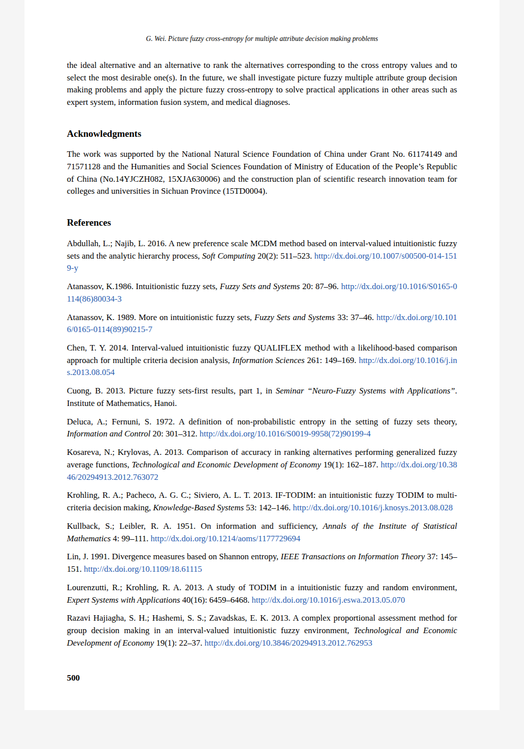G. Wei. Picture fuzzy cross-entropy for multiple attribute decision making problems
the ideal alternative and an alternative to rank the alternatives corresponding to the cross entropy values and to select the most desirable one(s). In the future, we shall investigate picture fuzzy multiple attribute group decision making problems and apply the picture fuzzy cross-entropy to solve practical applications in other areas such as expert system, information fusion system, and medical diagnoses.
Acknowledgments
The work was supported by the National Natural Science Foundation of China under Grant No. 61174149 and 71571128 and the Humanities and Social Sciences Foundation of Ministry of Education of the People’s Republic of China (No.14YJCZH082, 15XJA630006) and the construction plan of scientific research innovation team for colleges and universities in Sichuan Province (15TD0004).
References
Abdullah, L.; Najib, L. 2016. A new preference scale MCDM method based on interval-valued intuitionistic fuzzy sets and the analytic hierarchy process, Soft Computing 20(2): 511–523. http://dx.doi.org/10.1007/s00500-014-1519-y
Atanassov, K.1986. Intuitionistic fuzzy sets, Fuzzy Sets and Systems 20: 87–96. http://dx.doi.org/10.1016/S0165-0114(86)80034-3
Atanassov, K. 1989. More on intuitionistic fuzzy sets, Fuzzy Sets and Systems 33: 37–46. http://dx.doi.org/10.1016/0165-0114(89)90215-7
Chen, T. Y. 2014. Interval-valued intuitionistic fuzzy QUALIFLEX method with a likelihood-based comparison approach for multiple criteria decision analysis, Information Sciences 261: 149–169. http://dx.doi.org/10.1016/j.ins.2013.08.054
Cuong, B. 2013. Picture fuzzy sets-first results, part 1, in Seminar “Neuro-Fuzzy Systems with Applications”. Institute of Mathematics, Hanoi.
Deluca, A.; Fernuni, S. 1972. A definition of non-probabilistic entropy in the setting of fuzzy sets theory, Information and Control 20: 301–312. http://dx.doi.org/10.1016/S0019-9958(72)90199-4
Kosareva, N.; Krylovas, A. 2013. Comparison of accuracy in ranking alternatives performing generalized fuzzy average functions, Technological and Economic Development of Economy 19(1): 162–187. http://dx.doi.org/10.3846/20294913.2012.763072
Krohling, R. A.; Pacheco, A. G. C.; Siviero, A. L. T. 2013. IF-TODIM: an intuitionistic fuzzy TODIM to multi-criteria decision making, Knowledge-Based Systems 53: 142–146. http://dx.doi.org/10.1016/j.knosys.2013.08.028
Kullback, S.; Leibler, R. A. 1951. On information and sufficiency, Annals of the Institute of Statistical Mathematics 4: 99–111. http://dx.doi.org/10.1214/aoms/1177729694
Lin, J. 1991. Divergence measures based on Shannon entropy, IEEE Transactions on Information Theory 37: 145–151. http://dx.doi.org/10.1109/18.61115
Lourenzutti, R.; Krohling, R. A. 2013. A study of TODIM in a intuitionistic fuzzy and random environment, Expert Systems with Applications 40(16): 6459–6468. http://dx.doi.org/10.1016/j.eswa.2013.05.070
Razavi Hajiagha, S. H.; Hashemi, S. S.; Zavadskas, E. K. 2013. A complex proportional assessment method for group decision making in an interval-valued intuitionistic fuzzy environment, Technological and Economic Development of Economy 19(1): 22–37. http://dx.doi.org/10.3846/20294913.2012.762953
500